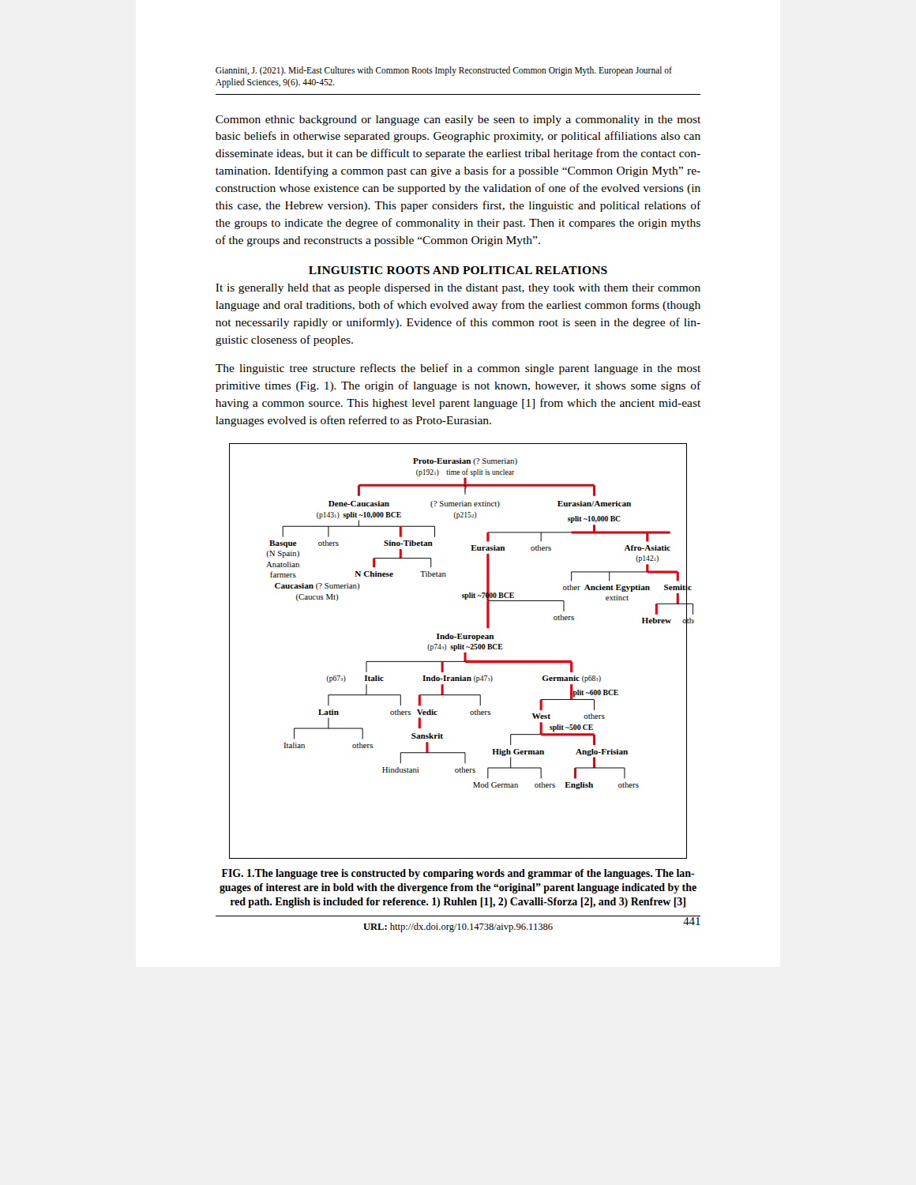Giannini, J. (2021). Mid-East Cultures with Common Roots Imply Reconstructed Common Origin Myth. European Journal of Applied Sciences, 9(6). 440-452.
Common ethnic background or language can easily be seen to imply a commonality in the most basic beliefs in otherwise separated groups. Geographic proximity, or political affiliations also can disseminate ideas, but it can be difficult to separate the earliest tribal heritage from the contact contamination. Identifying a common past can give a basis for a possible “Common Origin Myth” reconstruction whose existence can be supported by the validation of one of the evolved versions (in this case, the Hebrew version). This paper considers first, the linguistic and political relations of the groups to indicate the degree of commonality in their past. Then it compares the origin myths of the groups and reconstructs a possible “Common Origin Myth”.
LINGUISTIC ROOTS AND POLITICAL RELATIONS
It is generally held that as people dispersed in the distant past, they took with them their common language and oral traditions, both of which evolved away from the earliest common forms (though not necessarily rapidly or uniformly). Evidence of this common root is seen in the degree of linguistic closeness of peoples.
The linguistic tree structure reflects the belief in a common single parent language in the most primitive times (Fig. 1). The origin of language is not known, however, it shows some signs of having a common source. This highest level parent language [1] from which the ancient mid-east languages evolved is often referred to as Proto-Eurasian.
Proto-Eurasian (? Sumerian) (p1921) time of split is unclear ? Dene-Caucasian (p1431) split ~10,000 BCE (? Sumerian extinct) (p2152) Eurasian/American split ~10,000 BC Basque (N Spain) Anatolian farmers others Sino-Tibetan Caucasian (? Sumerian) (Caucus Mt) N Chinese Tibetan Eurasian others Afro-Asiatic (p1421) other Ancient Egyptian extinct Semitic Hebrew others split ~7000 BCE others Indo-European (p743) split ~2500 BCE (p673) Italic Indo-Iranian (p473) Germanic (p683) split ~600 BCE Latin others Vedic others West others split ~500 CE Italian others Sanskrit Hindustani others High German Anglo-Frisian Mod German others English others
FIG. 1.The language tree is constructed by comparing words and grammar of the languages. The languages of interest are in bold with the divergence from the “original” parent language indicated by the red path. English is included for reference. 1) Ruhlen [1], 2) Cavalli-Sforza [2], and 3) Renfrew [3]
URL: http://dx.doi.org/10.14738/aivp.96.11386
441